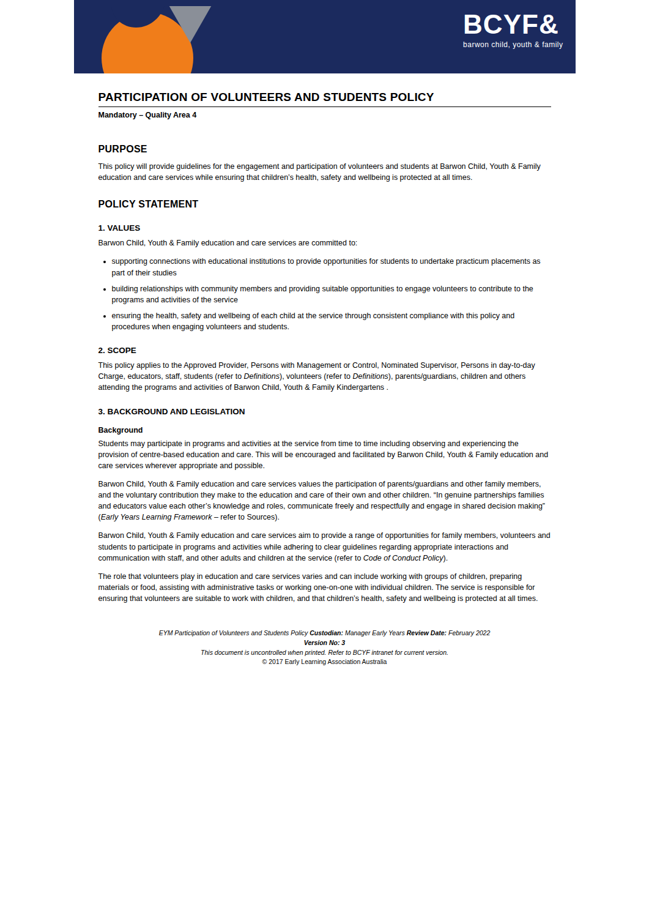BCYF&
barwon child, youth & family
PARTICIPATION OF VOLUNTEERS AND STUDENTS POLICY
Mandatory – Quality Area 4
PURPOSE
This policy will provide guidelines for the engagement and participation of volunteers and students at Barwon Child, Youth & Family education and care services while ensuring that children’s health, safety and wellbeing is protected at all times.
POLICY STATEMENT
1. VALUES
Barwon Child, Youth & Family education and care services are committed to:
supporting connections with educational institutions to provide opportunities for students to undertake practicum placements as part of their studies
building relationships with community members and providing suitable opportunities to engage volunteers to contribute to the programs and activities of the service
ensuring the health, safety and wellbeing of each child at the service through consistent compliance with this policy and procedures when engaging volunteers and students.
2. SCOPE
This policy applies to the Approved Provider, Persons with Management or Control, Nominated Supervisor, Persons in day-to-day Charge, educators, staff, students (refer to Definitions), volunteers (refer to Definitions), parents/guardians, children and others attending the programs and activities of Barwon Child, Youth & Family Kindergartens .
3. BACKGROUND AND LEGISLATION
Background
Students may participate in programs and activities at the service from time to time including observing and experiencing the provision of centre-based education and care. This will be encouraged and facilitated by Barwon Child, Youth & Family education and care services wherever appropriate and possible.
Barwon Child, Youth & Family education and care services values the participation of parents/guardians and other family members, and the voluntary contribution they make to the education and care of their own and other children. “In genuine partnerships families and educators value each other’s knowledge and roles, communicate freely and respectfully and engage in shared decision making” (Early Years Learning Framework – refer to Sources).
Barwon Child, Youth & Family education and care services aim to provide a range of opportunities for family members, volunteers and students to participate in programs and activities while adhering to clear guidelines regarding appropriate interactions and communication with staff, and other adults and children at the service (refer to Code of Conduct Policy).
The role that volunteers play in education and care services varies and can include working with groups of children, preparing materials or food, assisting with administrative tasks or working one-on-one with individual children. The service is responsible for ensuring that volunteers are suitable to work with children, and that children’s health, safety and wellbeing is protected at all times.
EYM Participation of Volunteers and Students Policy Custodian: Manager Early Years Review Date: February 2022
Version No: 3
This document is uncontrolled when printed. Refer to BCYF intranet for current version.
© 2017 Early Learning Association Australia